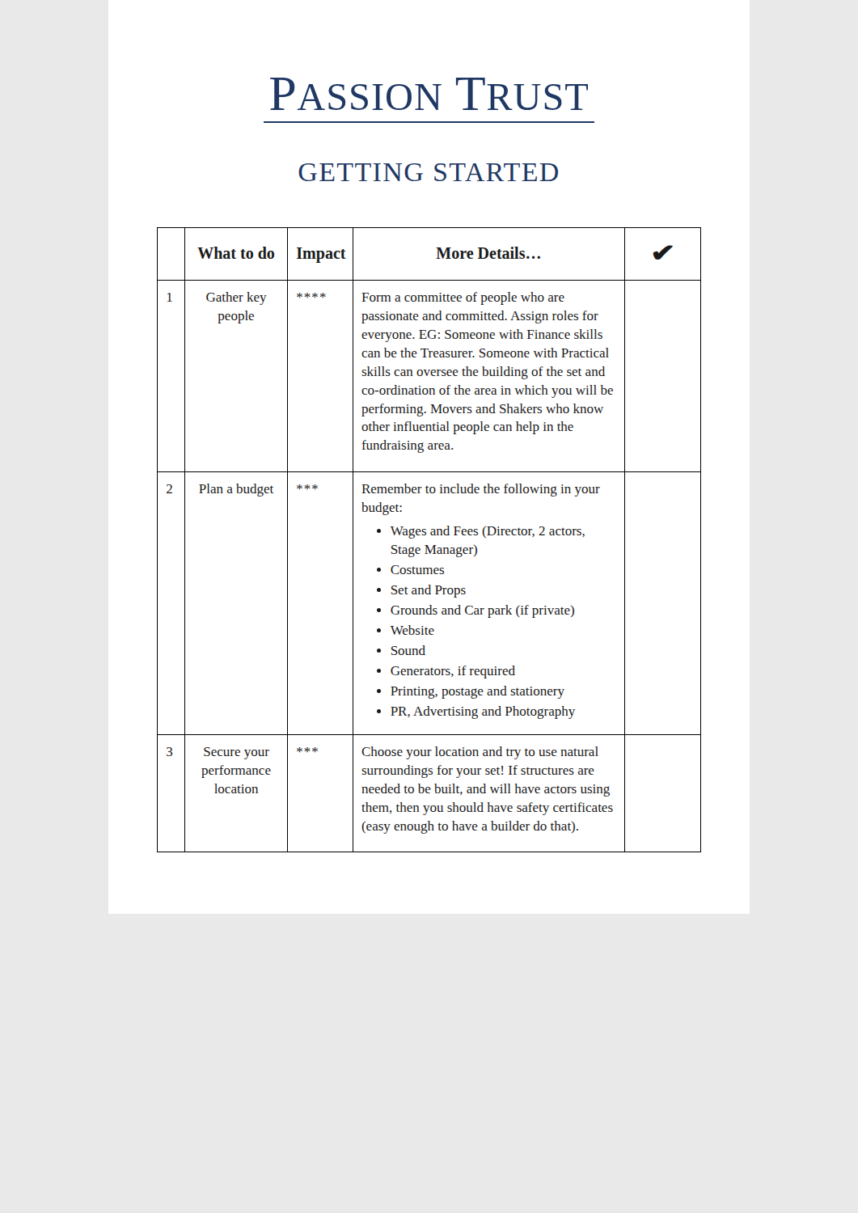PASSION TRUST
GETTING STARTED
| | What to do | Impact | More Details… | ✔ |
| --- | --- | --- | --- | --- |
| 1 | Gather key people | **** | Form a committee of people who are passionate and committed. Assign roles for everyone. EG: Someone with Finance skills can be the Treasurer. Someone with Practical skills can oversee the building of the set and co-ordination of the area in which you will be performing. Movers and Shakers who know other influential people can help in the fundraising area. | |
| 2 | Plan a budget | *** | Remember to include the following in your budget: Wages and Fees (Director, 2 actors, Stage Manager) Costumes Set and Props Grounds and Car park (if private) Website Sound Generators, if required Printing, postage and stationery PR, Advertising and Photography | |
| 3 | Secure your performance location | *** | Choose your location and try to use natural surroundings for your set! If structures are needed to be built, and will have actors using them, then you should have safety certificates (easy enough to have a builder do that). | |